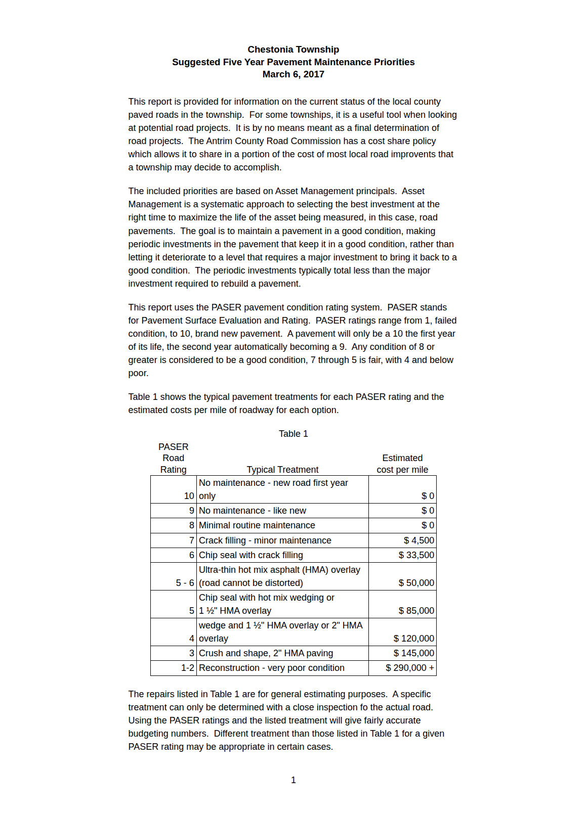Chestonia Township
Suggested Five Year Pavement Maintenance Priorities
March 6, 2017
This report is provided for information on the current status of the local county paved roads in the township. For some townships, it is a useful tool when looking at potential road projects. It is by no means meant as a final determination of road projects. The Antrim County Road Commission has a cost share policy which allows it to share in a portion of the cost of most local road improvents that a township may decide to accomplish.
The included priorities are based on Asset Management principals. Asset Management is a systematic approach to selecting the best investment at the right time to maximize the life of the asset being measured, in this case, road pavements. The goal is to maintain a pavement in a good condition, making periodic investments in the pavement that keep it in a good condition, rather than letting it deteriorate to a level that requires a major investment to bring it back to a good condition. The periodic investments typically total less than the major investment required to rebuild a pavement.
This report uses the PASER pavement condition rating system. PASER stands for Pavement Surface Evaluation and Rating. PASER ratings range from 1, failed condition, to 10, brand new pavement. A pavement will only be a 10 the first year of its life, the second year automatically becoming a 9. Any condition of 8 or greater is considered to be a good condition, 7 through 5 is fair, with 4 and below poor.
Table 1 shows the typical pavement treatments for each PASER rating and the estimated costs per mile of roadway for each option.
Table 1
| PASER Road Rating | Typical Treatment | Estimated cost per mile |
| --- | --- | --- |
| 10 | No maintenance - new road first year only | $ 0 |
| 9 | No maintenance - like new | $ 0 |
| 8 | Minimal routine maintenance | $ 0 |
| 7 | Crack filling - minor maintenance | $ 4,500 |
| 6 | Chip seal with crack filling | $ 33,500 |
| 5 - 6 | Ultra-thin hot mix asphalt (HMA) overlay (road cannot be distorted) | $ 50,000 |
| 5 | Chip seal with hot mix wedging or 1 ½" HMA overlay | $ 85,000 |
| 4 | wedge and 1 ½" HMA overlay or 2" HMA overlay | $ 120,000 |
| 3 | Crush and shape, 2" HMA paving | $ 145,000 |
| 1-2 | Reconstruction - very poor condition | $ 290,000 + |
The repairs listed in Table 1 are for general estimating purposes. A specific treatment can only be determined with a close inspection fo the actual road. Using the PASER ratings and the listed treatment will give fairly accurate budgeting numbers. Different treatment than those listed in Table 1 for a given PASER rating may be appropriate in certain cases.
1